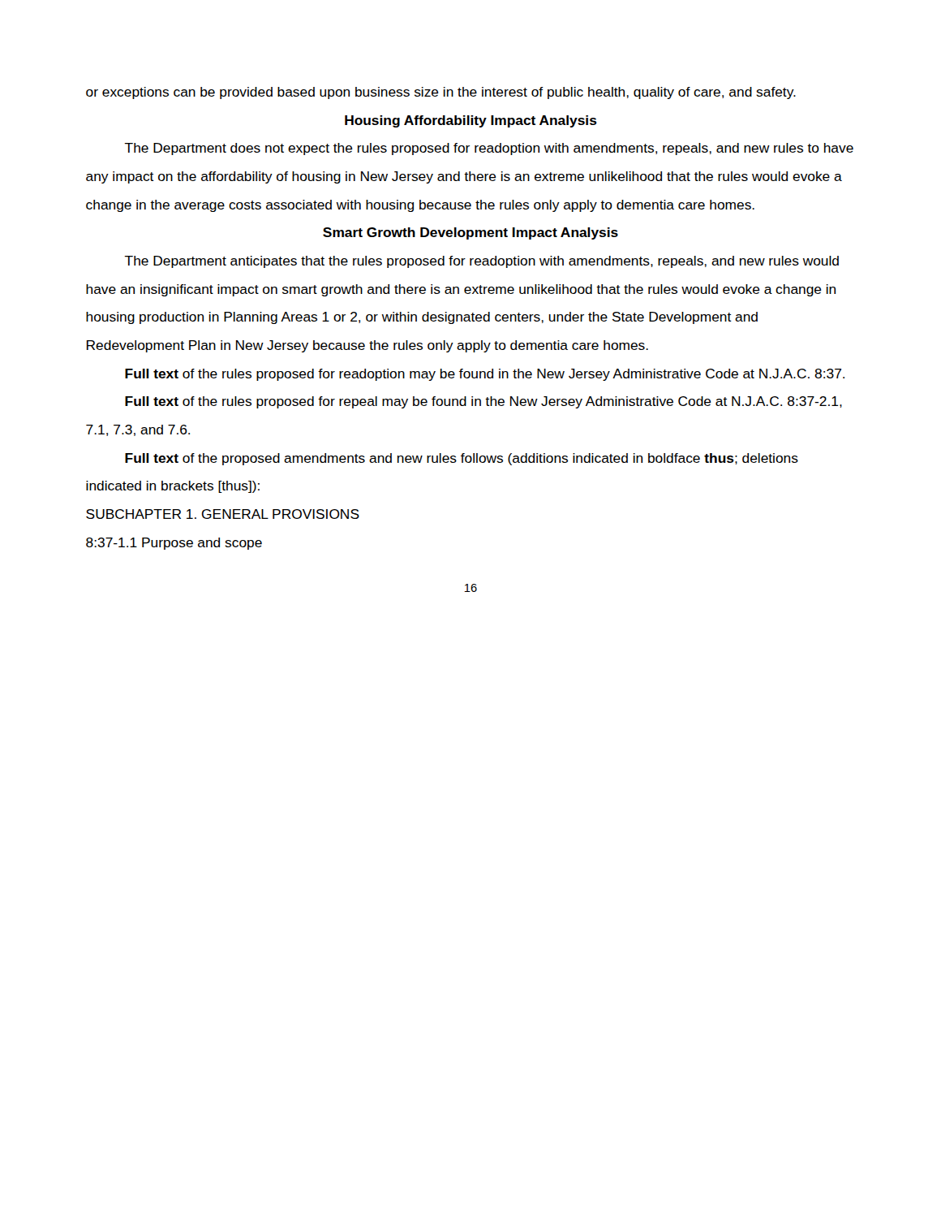or exceptions can be provided based upon business size in the interest of public health, quality of care, and safety.
Housing Affordability Impact Analysis
The Department does not expect the rules proposed for readoption with amendments, repeals, and new rules to have any impact on the affordability of housing in New Jersey and there is an extreme unlikelihood that the rules would evoke a change in the average costs associated with housing because the rules only apply to dementia care homes.
Smart Growth Development Impact Analysis
The Department anticipates that the rules proposed for readoption with amendments, repeals, and new rules would have an insignificant impact on smart growth and there is an extreme unlikelihood that the rules would evoke a change in housing production in Planning Areas 1 or 2, or within designated centers, under the State Development and Redevelopment Plan in New Jersey because the rules only apply to dementia care homes.
Full text of the rules proposed for readoption may be found in the New Jersey Administrative Code at N.J.A.C. 8:37.
Full text of the rules proposed for repeal may be found in the New Jersey Administrative Code at N.J.A.C. 8:37-2.1, 7.1, 7.3, and 7.6.
Full text of the proposed amendments and new rules follows (additions indicated in boldface thus; deletions indicated in brackets [thus]):
SUBCHAPTER 1. GENERAL PROVISIONS
8:37-1.1 Purpose and scope
16